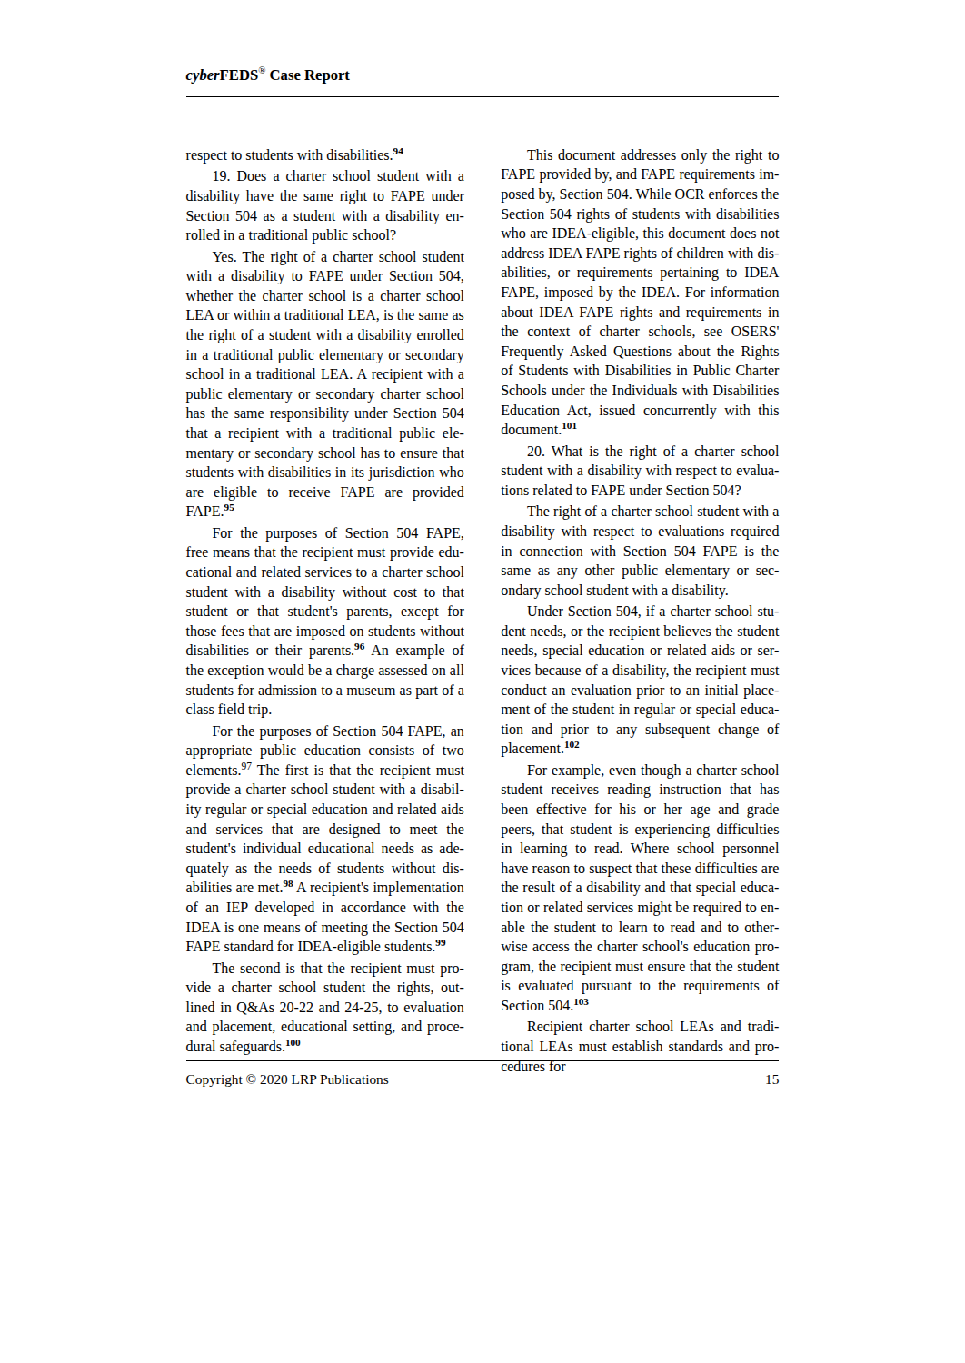cyber FEDS® Case Report
respect to students with disabilities.94
19. Does a charter school student with a disability have the same right to FAPE under Section 504 as a student with a disability enrolled in a traditional public school?
Yes. The right of a charter school student with a disability to FAPE under Section 504, whether the charter school is a charter school LEA or within a traditional LEA, is the same as the right of a student with a disability enrolled in a traditional public elementary or secondary school in a traditional LEA. A recipient with a public elementary or secondary charter school has the same responsibility under Section 504 that a recipient with a traditional public elementary or secondary school has to ensure that students with disabilities in its jurisdiction who are eligible to receive FAPE are provided FAPE.95
For the purposes of Section 504 FAPE, free means that the recipient must provide educational and related services to a charter school student with a disability without cost to that student or that student's parents, except for those fees that are imposed on students without disabilities or their parents.96 An example of the exception would be a charge assessed on all students for admission to a museum as part of a class field trip.
For the purposes of Section 504 FAPE, an appropriate public education consists of two elements.97 The first is that the recipient must provide a charter school student with a disability regular or special education and related aids and services that are designed to meet the student's individual educational needs as adequately as the needs of students without disabilities are met.98 A recipient's implementation of an IEP developed in accordance with the IDEA is one means of meeting the Section 504 FAPE standard for IDEA-eligible students.99
The second is that the recipient must provide a charter school student the rights, outlined in Q&As 20-22 and 24-25, to evaluation and placement, educational setting, and procedural safeguards.100
This document addresses only the right to FAPE provided by, and FAPE requirements imposed by, Section 504. While OCR enforces the Section 504 rights of students with disabilities who are IDEA-eligible, this document does not address IDEA FAPE rights of children with disabilities, or requirements pertaining to IDEA FAPE, imposed by the IDEA. For information about IDEA FAPE rights and requirements in the context of charter schools, see OSERS' Frequently Asked Questions about the Rights of Students with Disabilities in Public Charter Schools under the Individuals with Disabilities Education Act, issued concurrently with this document.101
20. What is the right of a charter school student with a disability with respect to evaluations related to FAPE under Section 504?
The right of a charter school student with a disability with respect to evaluations required in connection with Section 504 FAPE is the same as any other public elementary or secondary school student with a disability.
Under Section 504, if a charter school student needs, or the recipient believes the student needs, special education or related aids or services because of a disability, the recipient must conduct an evaluation prior to an initial placement of the student in regular or special education and prior to any subsequent change of placement.102
For example, even though a charter school student receives reading instruction that has been effective for his or her age and grade peers, that student is experiencing difficulties in learning to read. Where school personnel have reason to suspect that these difficulties are the result of a disability and that special education or related services might be required to enable the student to learn to read and to otherwise access the charter school's education program, the recipient must ensure that the student is evaluated pursuant to the requirements of Section 504.103
Recipient charter school LEAs and traditional LEAs must establish standards and procedures for
Copyright © 2020 LRP Publications 15